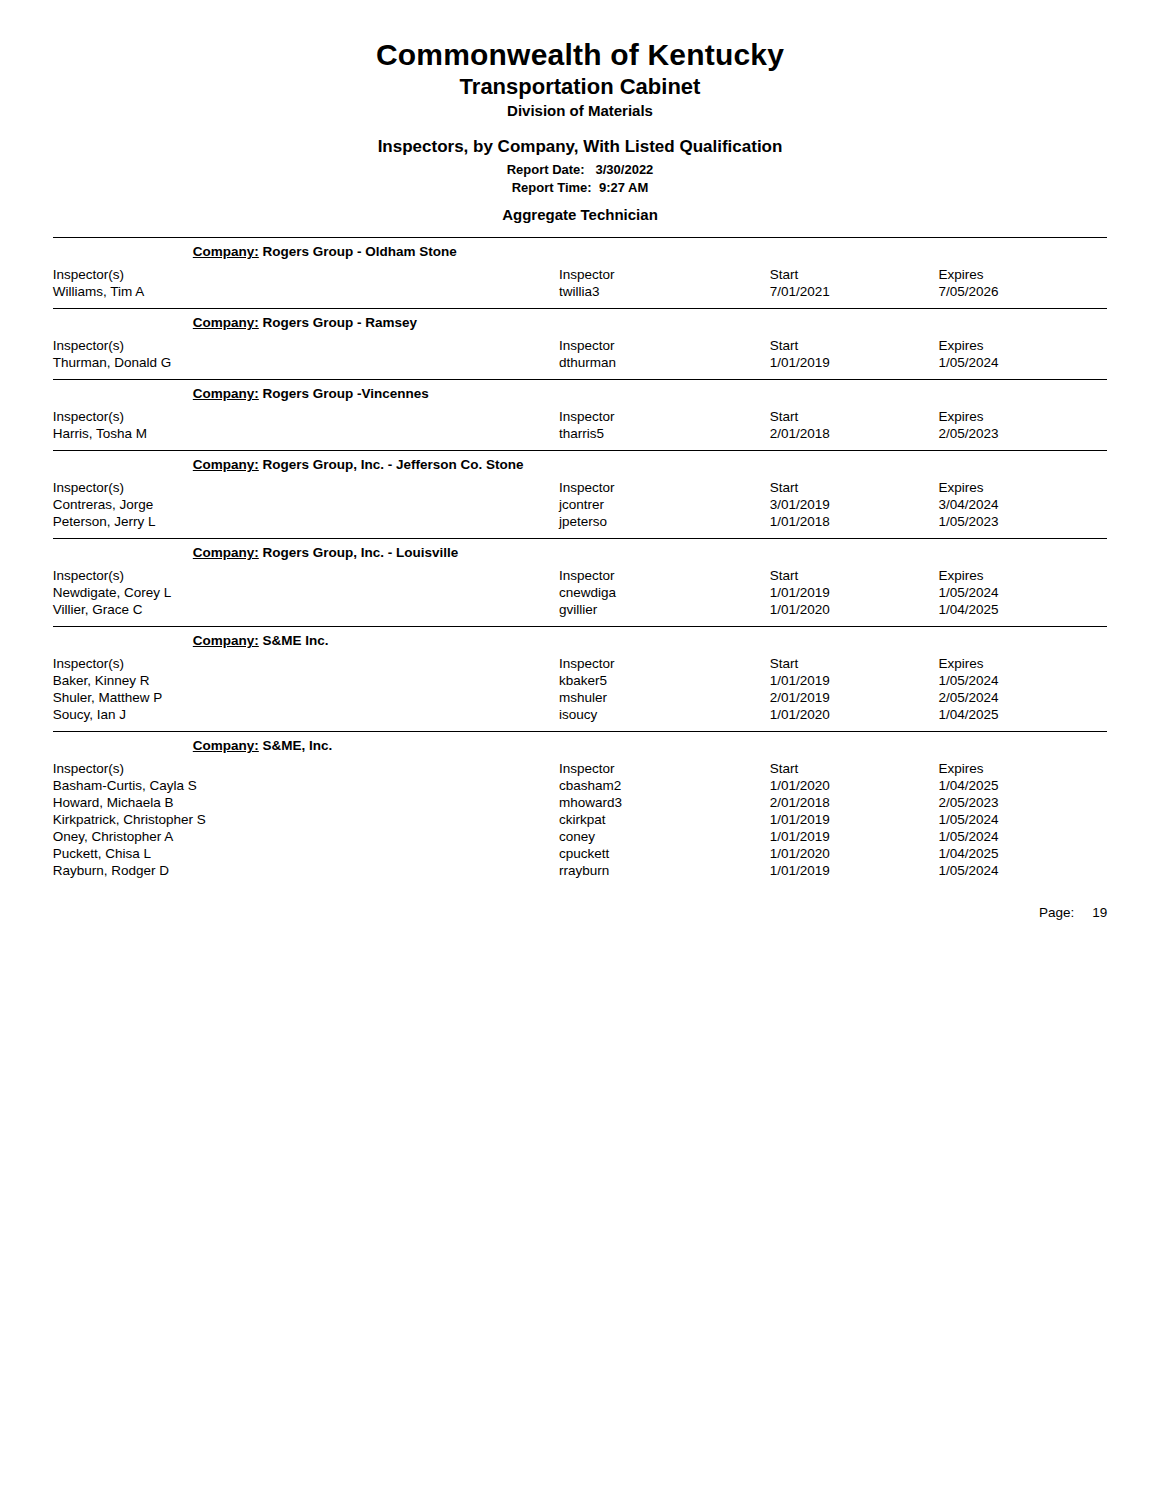Commonwealth of Kentucky
Transportation Cabinet
Division of Materials
Inspectors, by Company, With Listed Qualification
Report Date: 3/30/2022
Report Time: 9:27 AM
Aggregate Technician
| Company: Rogers Group - Oldham Stone |
| Inspector(s) | Inspector | Start | Expires |
| Williams, Tim A | twillia3 | 7/01/2021 | 7/05/2026 |
| Company: Rogers Group - Ramsey |
| Inspector(s) | Inspector | Start | Expires |
| Thurman, Donald G | dthurman | 1/01/2019 | 1/05/2024 |
| Company: Rogers Group -Vincennes |
| Inspector(s) | Inspector | Start | Expires |
| Harris, Tosha M | tharris5 | 2/01/2018 | 2/05/2023 |
| Company: Rogers Group, Inc. - Jefferson Co. Stone |
| Inspector(s) | Inspector | Start | Expires |
| Contreras, Jorge | jcontrer | 3/01/2019 | 3/04/2024 |
| Peterson, Jerry L | jpeterso | 1/01/2018 | 1/05/2023 |
| Company: Rogers Group, Inc. - Louisville |
| Inspector(s) | Inspector | Start | Expires |
| Newdigate, Corey L | cnewdiga | 1/01/2019 | 1/05/2024 |
| Villier, Grace C | gvillier | 1/01/2020 | 1/04/2025 |
| Company: S&ME Inc. |
| Inspector(s) | Inspector | Start | Expires |
| Baker, Kinney R | kbaker5 | 1/01/2019 | 1/05/2024 |
| Shuler, Matthew P | mshuler | 2/01/2019 | 2/05/2024 |
| Soucy, Ian J | isoucy | 1/01/2020 | 1/04/2025 |
| Company: S&ME, Inc. |
| Inspector(s) | Inspector | Start | Expires |
| Basham-Curtis, Cayla S | cbasham2 | 1/01/2020 | 1/04/2025 |
| Howard, Michaela B | mhoward3 | 2/01/2018 | 2/05/2023 |
| Kirkpatrick, Christopher S | ckirkpat | 1/01/2019 | 1/05/2024 |
| Oney, Christopher A | coney | 1/01/2019 | 1/05/2024 |
| Puckett, Chisa L | cpuckett | 1/01/2020 | 1/04/2025 |
| Rayburn, Rodger D | rrayburn | 1/01/2019 | 1/05/2024 |
Page: 19